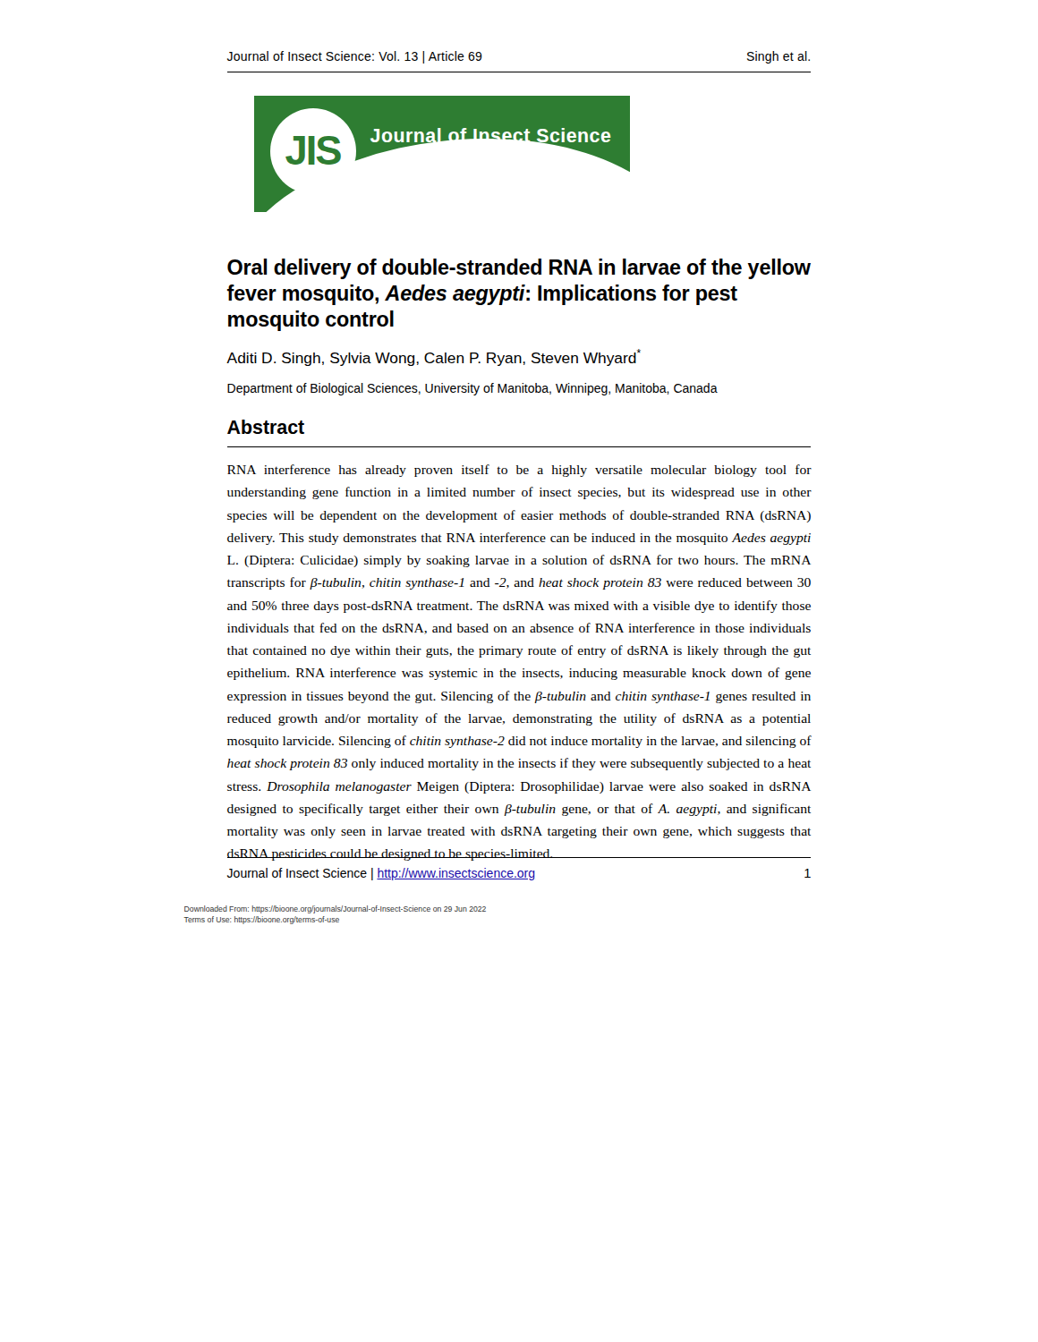Journal of Insect Science: Vol. 13 | Article 69
Singh et al.
Journal of Insect Science
www.insectscience.org
JIS
Oral delivery of double-stranded RNA in larvae of the yellow fever mosquito, Aedes aegypti: Implications for pest mosquito control
Aditi D. Singh, Sylvia Wong, Calen P. Ryan, Steven Whyard*
Department of Biological Sciences, University of Manitoba, Winnipeg, Manitoba, Canada
Abstract
RNA interference has already proven itself to be a highly versatile molecular biology tool for understanding gene function in a limited number of insect species, but its widespread use in other species will be dependent on the development of easier methods of double-stranded RNA (dsRNA) delivery. This study demonstrates that RNA interference can be induced in the mosquito Aedes aegypti L. (Diptera: Culicidae) simply by soaking larvae in a solution of dsRNA for two hours. The mRNA transcripts for β-tubulin, chitin synthase-1 and -2, and heat shock protein 83 were reduced between 30 and 50% three days post-dsRNA treatment. The dsRNA was mixed with a visible dye to identify those individuals that fed on the dsRNA, and based on an absence of RNA interference in those individuals that contained no dye within their guts, the primary route of entry of dsRNA is likely through the gut epithelium. RNA interference was systemic in the insects, inducing measurable knock down of gene expression in tissues beyond the gut. Silencing of the β-tubulin and chitin synthase-1 genes resulted in reduced growth and/or mortality of the larvae, demonstrating the utility of dsRNA as a potential mosquito larvicide. Silencing of chitin synthase-2 did not induce mortality in the larvae, and silencing of heat shock protein 83 only induced mortality in the insects if they were subsequently subjected to a heat stress. Drosophila melanogaster Meigen (Diptera: Drosophilidae) larvae were also soaked in dsRNA designed to specifically target either their own β-tubulin gene, or that of A. aegypti, and significant mortality was only seen in larvae treated with dsRNA targeting their own gene, which suggests that dsRNA pesticides could be designed to be species-limited.
Journal of Insect Science | http://www.insectscience.org
1
Downloaded From: https://bioone.org/journals/Journal-of-Insect-Science on 29 Jun 2022
Terms of Use: https://bioone.org/terms-of-use